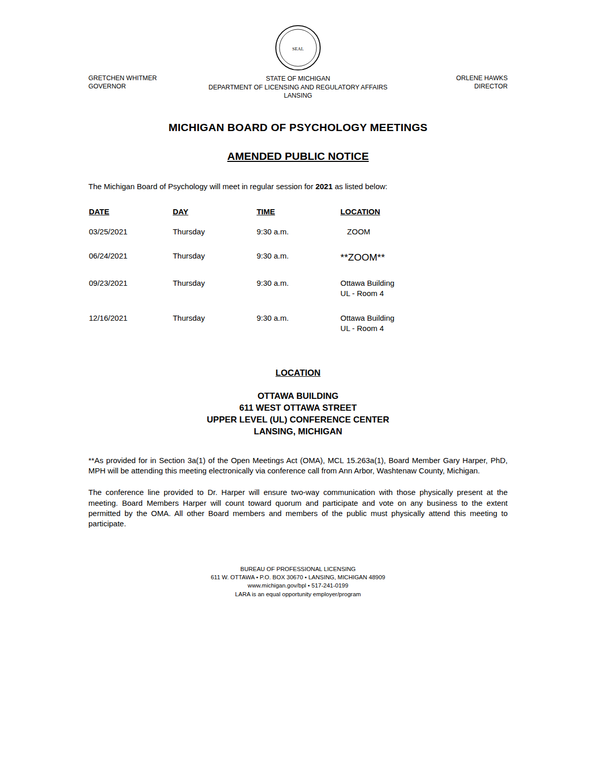Gretchen Whitmer
Governor
State of Michigan
Department of Licensing and Regulatory Affairs
Lansing
Orlene Hawks
Director
MICHIGAN BOARD OF PSYCHOLOGY MEETINGS
AMENDED PUBLIC NOTICE
The Michigan Board of Psychology will meet in regular session for 2021 as listed below:
| DATE | DAY | TIME | LOCATION |
| --- | --- | --- | --- |
| 03/25/2021 | Thursday | 9:30 a.m. | ZOOM |
| 06/24/2021 | Thursday | 9:30 a.m. | **ZOOM** |
| 09/23/2021 | Thursday | 9:30 a.m. | Ottawa Building UL - Room 4 |
| 12/16/2021 | Thursday | 9:30 a.m. | Ottawa Building UL - Room 4 |
LOCATION
OTTAWA BUILDING
611 WEST OTTAWA STREET
UPPER LEVEL (UL) CONFERENCE CENTER
LANSING, MICHIGAN
**As provided for in Section 3a(1) of the Open Meetings Act (OMA), MCL 15.263a(1), Board Member Gary Harper, PhD, MPH will be attending this meeting electronically via conference call from Ann Arbor, Washtenaw County, Michigan.
The conference line provided to Dr. Harper will ensure two-way communication with those physically present at the meeting. Board Members Harper will count toward quorum and participate and vote on any business to the extent permitted by the OMA. All other Board members and members of the public must physically attend this meeting to participate.
Bureau of Professional Licensing
611 W. OTTAWA • P.O. BOX 30670 • LANSING, MICHIGAN 48909
www.michigan.gov/bpl • 517-241-0199
LARA is an equal opportunity employer/program